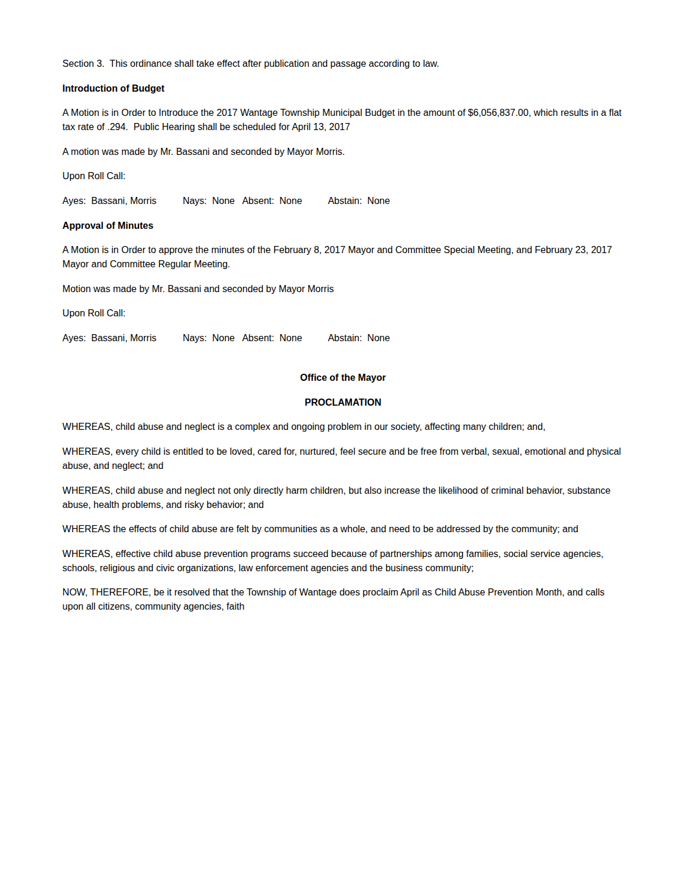Section 3. This ordinance shall take effect after publication and passage according to law.
Introduction of Budget
A Motion is in Order to Introduce the 2017 Wantage Township Municipal Budget in the amount of $6,056,837.00, which results in a flat tax rate of .294. Public Hearing shall be scheduled for April 13, 2017
A motion was made by Mr. Bassani and seconded by Mayor Morris.
Upon Roll Call:
Ayes: Bassani, Morris Nays: None Absent: None Abstain: None
Approval of Minutes
A Motion is in Order to approve the minutes of the February 8, 2017 Mayor and Committee Special Meeting, and February 23, 2017 Mayor and Committee Regular Meeting.
Motion was made by Mr. Bassani and seconded by Mayor Morris
Upon Roll Call:
Ayes: Bassani, Morris Nays: None Absent: None Abstain: None
Office of the Mayor
PROCLAMATION
WHEREAS, child abuse and neglect is a complex and ongoing problem in our society, affecting many children; and,
WHEREAS, every child is entitled to be loved, cared for, nurtured, feel secure and be free from verbal, sexual, emotional and physical abuse, and neglect; and
WHEREAS, child abuse and neglect not only directly harm children, but also increase the likelihood of criminal behavior, substance abuse, health problems, and risky behavior; and
WHEREAS the effects of child abuse are felt by communities as a whole, and need to be addressed by the community; and
WHEREAS, effective child abuse prevention programs succeed because of partnerships among families, social service agencies, schools, religious and civic organizations, law enforcement agencies and the business community;
NOW, THEREFORE, be it resolved that the Township of Wantage does proclaim April as Child Abuse Prevention Month, and calls upon all citizens, community agencies, faith